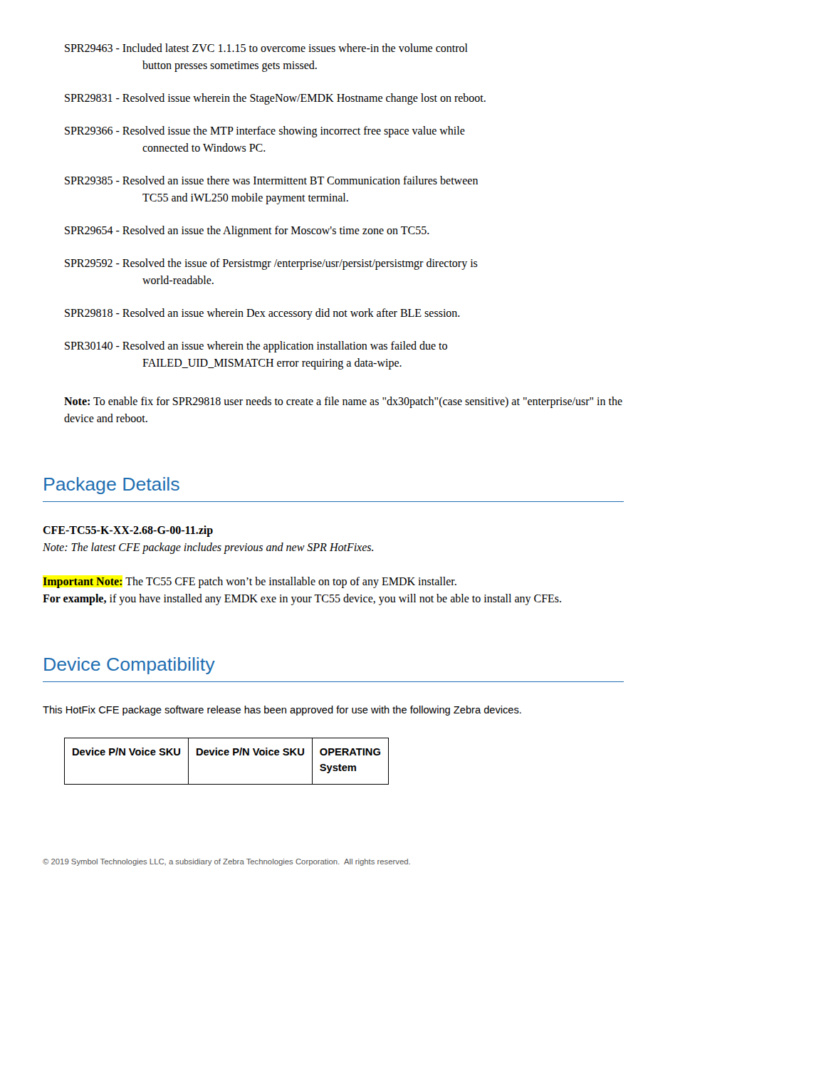SPR29463 - Included latest ZVC 1.1.15 to overcome issues where-in the volume control button presses sometimes gets missed.
SPR29831 - Resolved issue wherein the StageNow/EMDK Hostname change lost on reboot.
SPR29366 - Resolved issue the MTP interface showing incorrect free space value while connected to Windows PC.
SPR29385 - Resolved an issue there was Intermittent BT Communication failures between TC55 and iWL250 mobile payment terminal.
SPR29654 - Resolved an issue the Alignment for Moscow's time zone on TC55.
SPR29592 - Resolved the issue of Persistmgr /enterprise/usr/persist/persistmgr directory is world-readable.
SPR29818 - Resolved an issue wherein Dex accessory did not work after BLE session.
SPR30140 - Resolved an issue wherein the application installation was failed due to FAILED_UID_MISMATCH error requiring a data-wipe.
Note: To enable fix for SPR29818 user needs to create a file name as "dx30patch"(case sensitive) at "enterprise/usr" in the device and reboot.
Package Details
CFE-TC55-K-XX-2.68-G-00-11.zip
Note: The latest CFE package includes previous and new SPR HotFixes.
Important Note: The TC55 CFE patch won’t be installable on top of any EMDK installer.
For example, if you have installed any EMDK exe in your TC55 device, you will not be able to install any CFEs.
Device Compatibility
This HotFix CFE package software release has been approved for use with the following Zebra devices.
| Device P/N Voice SKU | Device P/N Voice SKU | OPERATING System |
| --- | --- | --- |
© 2019 Symbol Technologies LLC, a subsidiary of Zebra Technologies Corporation. All rights reserved.